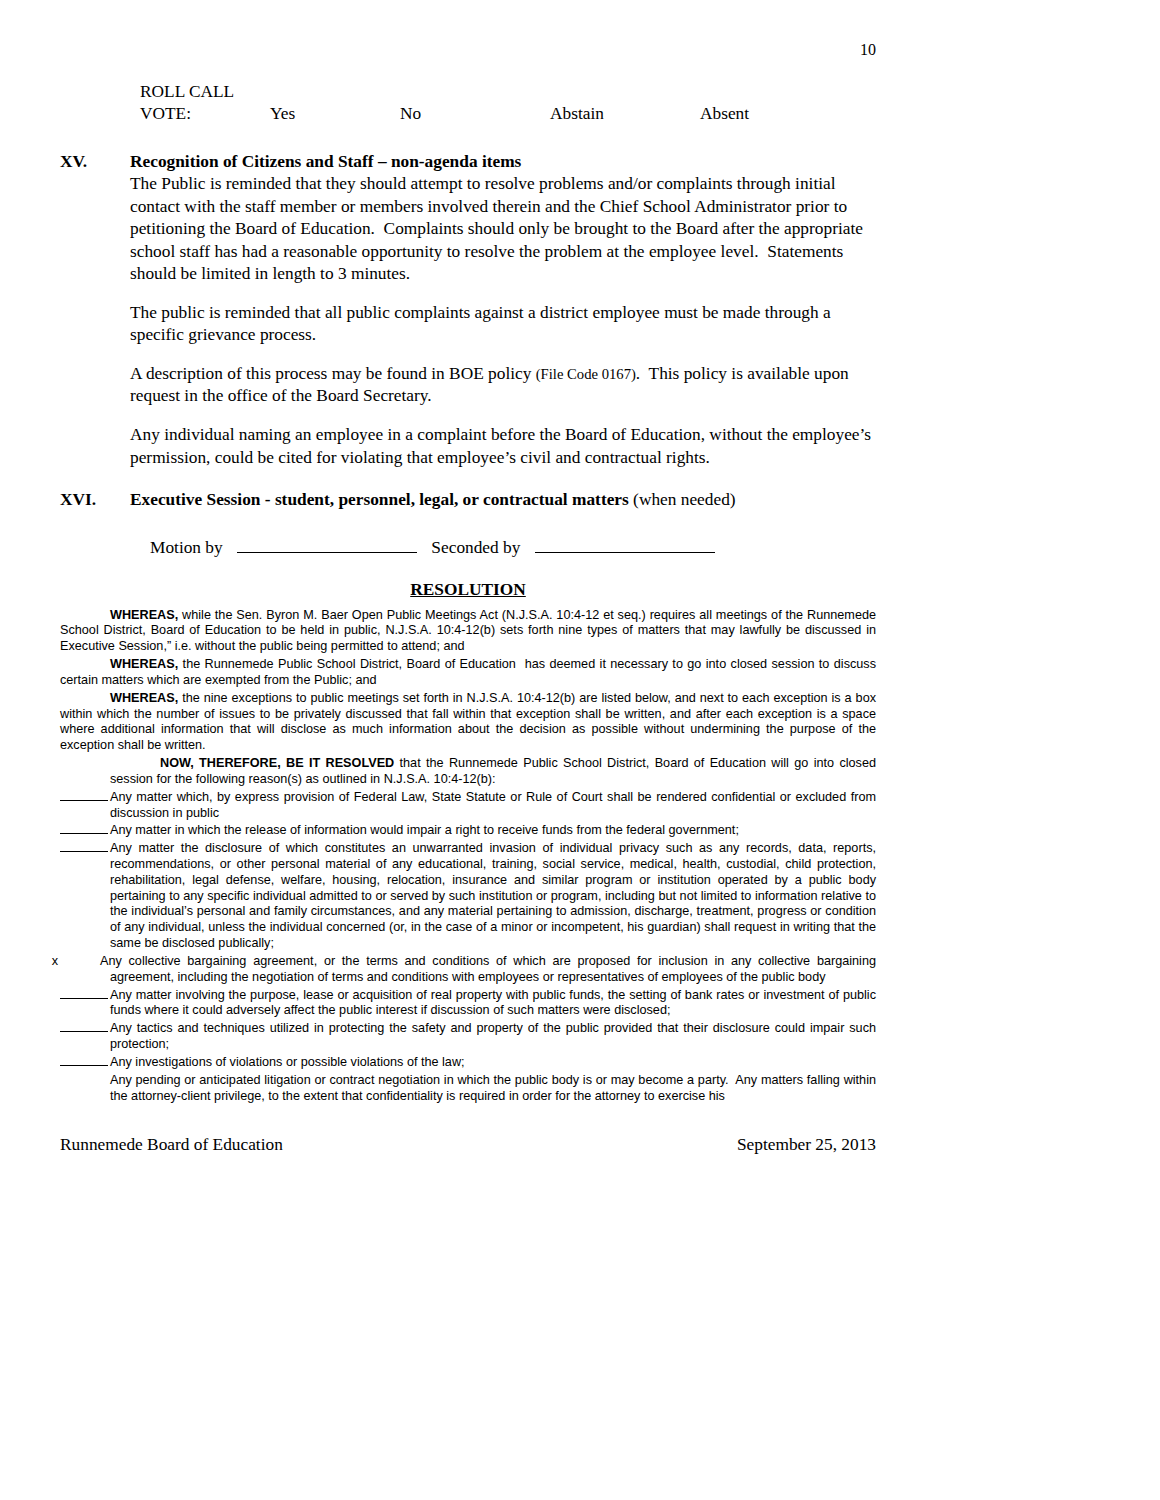10
ROLL CALL VOTE: Yes No Abstain Absent
XV. Recognition of Citizens and Staff – non-agenda items
The Public is reminded that they should attempt to resolve problems and/or complaints through initial contact with the staff member or members involved therein and the Chief School Administrator prior to petitioning the Board of Education. Complaints should only be brought to the Board after the appropriate school staff has had a reasonable opportunity to resolve the problem at the employee level. Statements should be limited in length to 3 minutes.
The public is reminded that all public complaints against a district employee must be made through a specific grievance process.
A description of this process may be found in BOE policy (File Code 0167). This policy is available upon request in the office of the Board Secretary.
Any individual naming an employee in a complaint before the Board of Education, without the employee’s permission, could be cited for violating that employee’s civil and contractual rights.
XVI. Executive Session - student, personnel, legal, or contractual matters (when needed)
Motion by Seconded by
RESOLUTION
WHEREAS, while the Sen. Byron M. Baer Open Public Meetings Act (N.J.S.A. 10:4-12 et seq.) requires all meetings of the Runnemede School District, Board of Education to be held in public, N.J.S.A. 10:4-12(b) sets forth nine types of matters that may lawfully be discussed in Executive Session,” i.e. without the public being permitted to attend; and
WHEREAS, the Runnemede Public School District, Board of Education has deemed it necessary to go into closed session to discuss certain matters which are exempted from the Public; and
WHEREAS, the nine exceptions to public meetings set forth in N.J.S.A. 10:4-12(b) are listed below, and next to each exception is a box within which the number of issues to be privately discussed that fall within that exception shall be written, and after each exception is a space where additional information that will disclose as much information about the decision as possible without undermining the purpose of the exception shall be written.
NOW, THEREFORE, BE IT RESOLVED that the Runnemede Public School District, Board of Education will go into closed session for the following reason(s) as outlined in N.J.S.A. 10:4-12(b):
Any matter which, by express provision of Federal Law, State Statute or Rule of Court shall be rendered confidential or excluded from discussion in public
Any matter in which the release of information would impair a right to receive funds from the federal government;
Any matter the disclosure of which constitutes an unwarranted invasion of individual privacy such as any records, data, reports, recommendations, or other personal material of any educational, training, social service, medical, health, custodial, child protection, rehabilitation, legal defense, welfare, housing, relocation, insurance and similar program or institution operated by a public body pertaining to any specific individual admitted to or served by such institution or program, including but not limited to information relative to the individual’s personal and family circumstances, and any material pertaining to admission, discharge, treatment, progress or condition of any individual, unless the individual concerned (or, in the case of a minor or incompetent, his guardian) shall request in writing that the same be disclosed publically;
x Any collective bargaining agreement, or the terms and conditions of which are proposed for inclusion in any collective bargaining agreement, including the negotiation of terms and conditions with employees or representatives of employees of the public body
Any matter involving the purpose, lease or acquisition of real property with public funds, the setting of bank rates or investment of public funds where it could adversely affect the public interest if discussion of such matters were disclosed;
Any tactics and techniques utilized in protecting the safety and property of the public provided that their disclosure could impair such protection;
Any investigations of violations or possible violations of the law;
Any pending or anticipated litigation or contract negotiation in which the public body is or may become a party. Any matters falling within the attorney-client privilege, to the extent that confidentiality is required in order for the attorney to exercise his
Runnemede Board of Education September 25, 2013